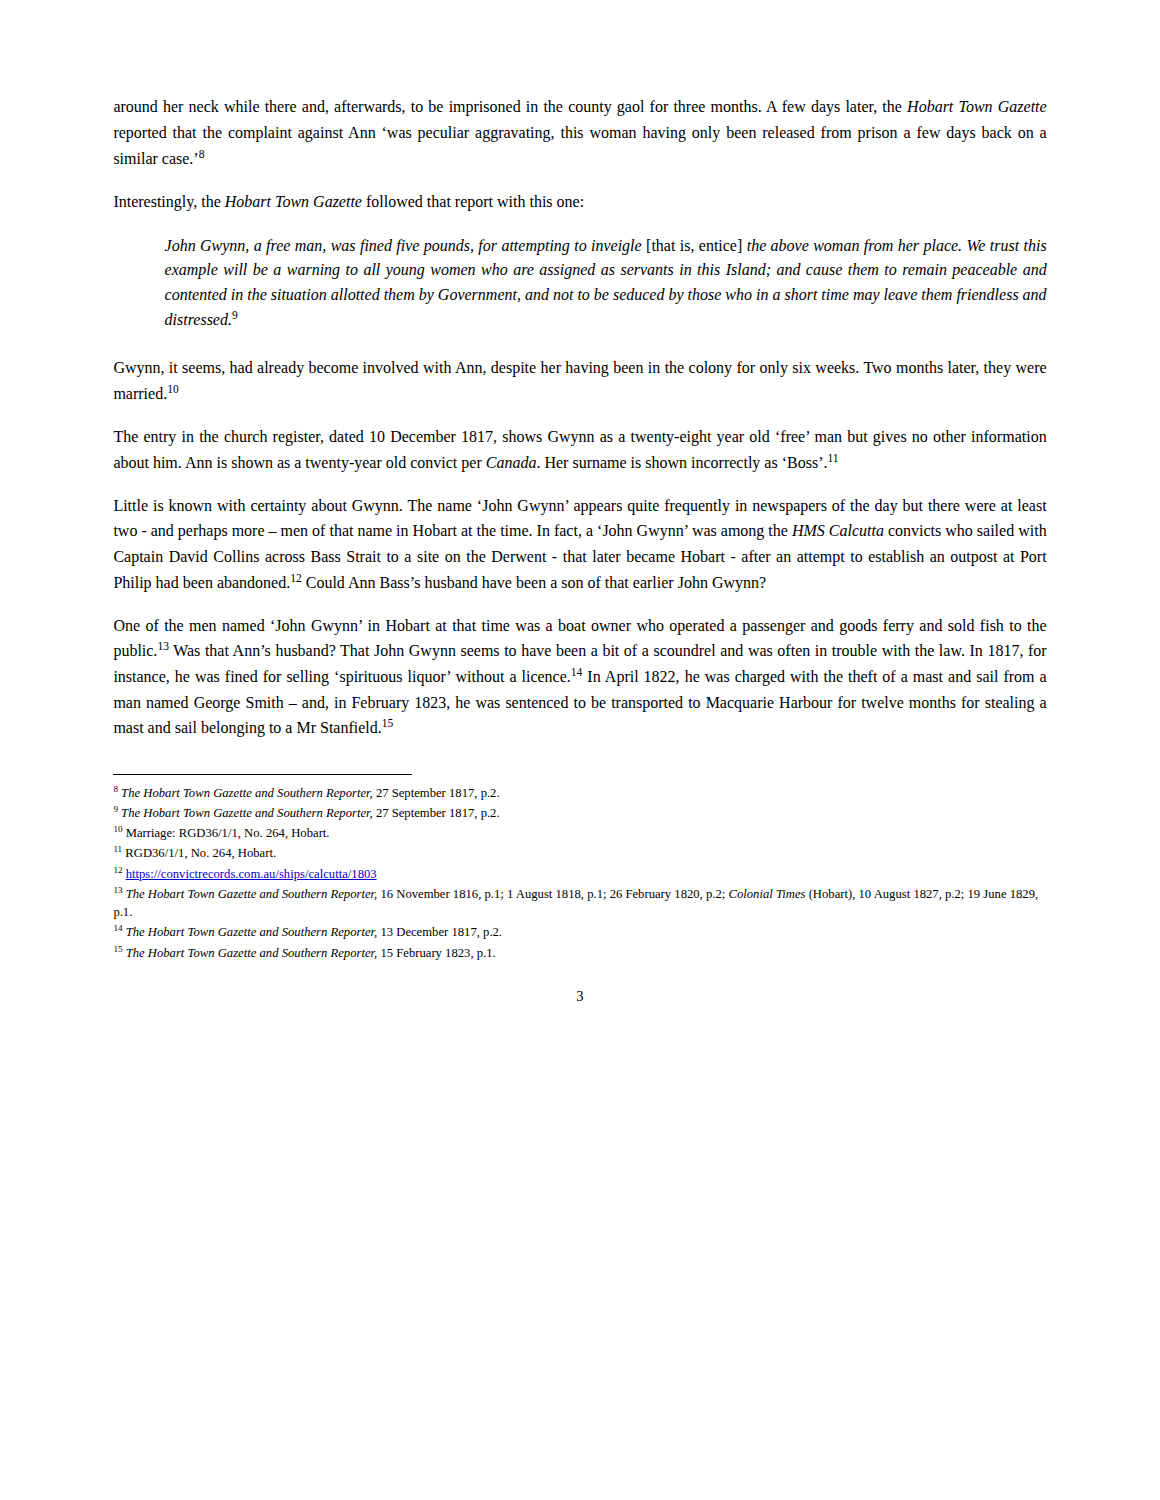around her neck while there and, afterwards, to be imprisoned in the county gaol for three months. A few days later, the Hobart Town Gazette reported that the complaint against Ann ‘was peculiar aggravating, this woman having only been released from prison a few days back on a similar case.’8
Interestingly, the Hobart Town Gazette followed that report with this one:
John Gwynn, a free man, was fined five pounds, for attempting to inveigle [that is, entice] the above woman from her place. We trust this example will be a warning to all young women who are assigned as servants in this Island; and cause them to remain peaceable and contented in the situation allotted them by Government, and not to be seduced by those who in a short time may leave them friendless and distressed.9
Gwynn, it seems, had already become involved with Ann, despite her having been in the colony for only six weeks. Two months later, they were married.10
The entry in the church register, dated 10 December 1817, shows Gwynn as a twenty-eight year old ‘free’ man but gives no other information about him. Ann is shown as a twenty-year old convict per Canada. Her surname is shown incorrectly as ‘Boss’.11
Little is known with certainty about Gwynn. The name ‘John Gwynn’ appears quite frequently in newspapers of the day but there were at least two - and perhaps more – men of that name in Hobart at the time. In fact, a ‘John Gwynn’ was among the HMS Calcutta convicts who sailed with Captain David Collins across Bass Strait to a site on the Derwent - that later became Hobart - after an attempt to establish an outpost at Port Philip had been abandoned.12 Could Ann Bass’s husband have been a son of that earlier John Gwynn?
One of the men named ‘John Gwynn’ in Hobart at that time was a boat owner who operated a passenger and goods ferry and sold fish to the public.13 Was that Ann’s husband? That John Gwynn seems to have been a bit of a scoundrel and was often in trouble with the law. In 1817, for instance, he was fined for selling ‘spirituous liquor’ without a licence.14 In April 1822, he was charged with the theft of a mast and sail from a man named George Smith – and, in February 1823, he was sentenced to be transported to Macquarie Harbour for twelve months for stealing a mast and sail belonging to a Mr Stanfield.15
8 The Hobart Town Gazette and Southern Reporter, 27 September 1817, p.2.
9 The Hobart Town Gazette and Southern Reporter, 27 September 1817, p.2.
10 Marriage: RGD36/1/1, No. 264, Hobart.
11 RGD36/1/1, No. 264, Hobart.
12 https://convictrecords.com.au/ships/calcutta/1803
13 The Hobart Town Gazette and Southern Reporter, 16 November 1816, p.1; 1 August 1818, p.1; 26 February 1820, p.2; Colonial Times (Hobart), 10 August 1827, p.2; 19 June 1829, p.1.
14 The Hobart Town Gazette and Southern Reporter, 13 December 1817, p.2.
15 The Hobart Town Gazette and Southern Reporter, 15 February 1823, p.1.
3